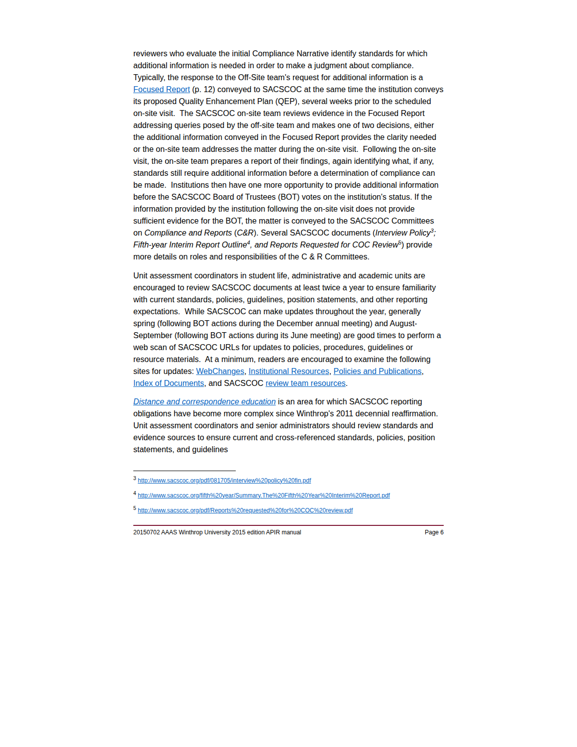reviewers who evaluate the initial Compliance Narrative identify standards for which additional information is needed in order to make a judgment about compliance. Typically, the response to the Off-Site team's request for additional information is a Focused Report (p. 12) conveyed to SACSCOC at the same time the institution conveys its proposed Quality Enhancement Plan (QEP), several weeks prior to the scheduled on-site visit. The SACSCOC on-site team reviews evidence in the Focused Report addressing queries posed by the off-site team and makes one of two decisions, either the additional information conveyed in the Focused Report provides the clarity needed or the on-site team addresses the matter during the on-site visit. Following the on-site visit, the on-site team prepares a report of their findings, again identifying what, if any, standards still require additional information before a determination of compliance can be made. Institutions then have one more opportunity to provide additional information before the SACSCOC Board of Trustees (BOT) votes on the institution's status. If the information provided by the institution following the on-site visit does not provide sufficient evidence for the BOT, the matter is conveyed to the SACSCOC Committees on Compliance and Reports (C&R). Several SACSCOC documents (Interview Policy3; Fifth-year Interim Report Outline4, and Reports Requested for COC Review5) provide more details on roles and responsibilities of the C & R Committees.
Unit assessment coordinators in student life, administrative and academic units are encouraged to review SACSCOC documents at least twice a year to ensure familiarity with current standards, policies, guidelines, position statements, and other reporting expectations. While SACSCOC can make updates throughout the year, generally spring (following BOT actions during the December annual meeting) and August-September (following BOT actions during its June meeting) are good times to perform a web scan of SACSCOC URLs for updates to policies, procedures, guidelines or resource materials. At a minimum, readers are encouraged to examine the following sites for updates: WebChanges, Institutional Resources, Policies and Publications, Index of Documents, and SACSCOC review team resources.
Distance and correspondence education is an area for which SACSCOC reporting obligations have become more complex since Winthrop's 2011 decennial reaffirmation. Unit assessment coordinators and senior administrators should review standards and evidence sources to ensure current and cross-referenced standards, policies, position statements, and guidelines
3 http://www.sacscoc.org/pdf/081705/interview%20policy%20fin.pdf
4 http://www.sacscoc.org/fifth%20year/Summary.The%20Fifth%20Year%20Interim%20Report.pdf
5 http://www.sacscoc.org/pdf/Reports%20requested%20for%20COC%20review.pdf
20150702 AAAS Winthrop University 2015 edition APIR manual Page 6